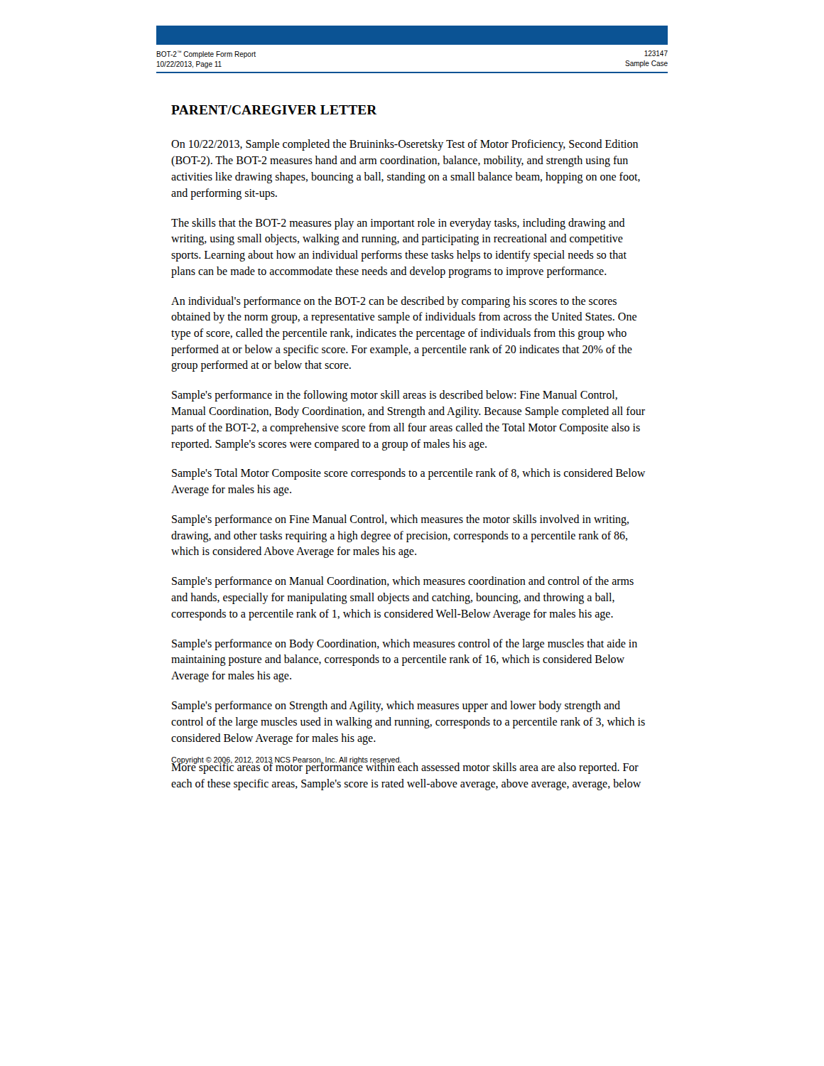BOT-2™ Complete Form Report
10/22/2013, Page 11
123147
Sample Case
PARENT/CAREGIVER LETTER
On 10/22/2013, Sample completed the Bruininks-Oseretsky Test of Motor Proficiency, Second Edition (BOT-2). The BOT-2 measures hand and arm coordination, balance, mobility, and strength using fun activities like drawing shapes, bouncing a ball, standing on a small balance beam, hopping on one foot, and performing sit-ups.
The skills that the BOT-2 measures play an important role in everyday tasks, including drawing and writing, using small objects, walking and running, and participating in recreational and competitive sports. Learning about how an individual performs these tasks helps to identify special needs so that plans can be made to accommodate these needs and develop programs to improve performance.
An individual's performance on the BOT-2 can be described by comparing his scores to the scores obtained by the norm group, a representative sample of individuals from across the United States. One type of score, called the percentile rank, indicates the percentage of individuals from this group who performed at or below a specific score. For example, a percentile rank of 20 indicates that 20% of the group performed at or below that score.
Sample's performance in the following motor skill areas is described below: Fine Manual Control, Manual Coordination, Body Coordination, and Strength and Agility. Because Sample completed all four parts of the BOT-2, a comprehensive score from all four areas called the Total Motor Composite also is reported. Sample's scores were compared to a group of males his age.
Sample's Total Motor Composite score corresponds to a percentile rank of 8, which is considered Below Average for males his age.
Sample's performance on Fine Manual Control, which measures the motor skills involved in writing, drawing, and other tasks requiring a high degree of precision, corresponds to a percentile rank of 86, which is considered Above Average for males his age.
Sample's performance on Manual Coordination, which measures coordination and control of the arms and hands, especially for manipulating small objects and catching, bouncing, and throwing a ball, corresponds to a percentile rank of 1, which is considered Well-Below Average for males his age.
Sample's performance on Body Coordination, which measures control of the large muscles that aide in maintaining posture and balance, corresponds to a percentile rank of 16, which is considered Below Average for males his age.
Sample's performance on Strength and Agility, which measures upper and lower body strength and control of the large muscles used in walking and running, corresponds to a percentile rank of 3, which is considered Below Average for males his age.
More specific areas of motor performance within each assessed motor skills area are also reported. For each of these specific areas, Sample's score is rated well-above average, above average, average, below
Copyright © 2006, 2012, 2013 NCS Pearson, Inc. All rights reserved.